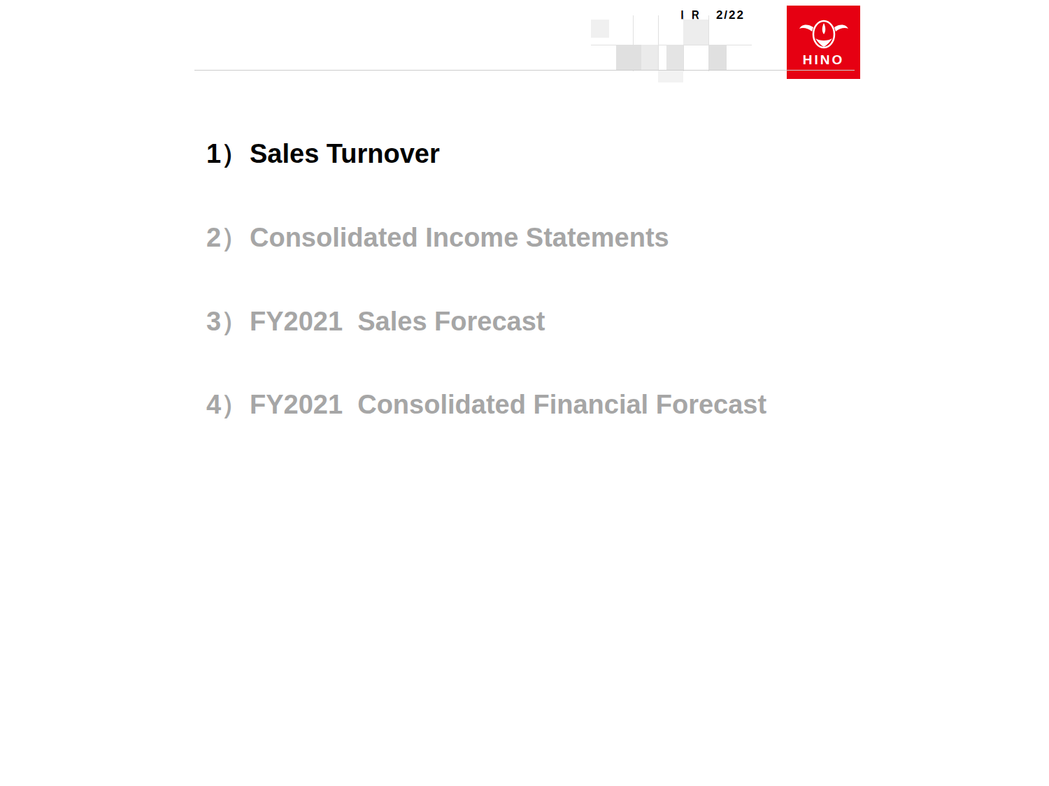ＩＲ　2/22
HINO
1）Sales Turnover
2）Consolidated Income Statements
3）FY2021 Sales Forecast
4）FY2021 Consolidated Financial Forecast